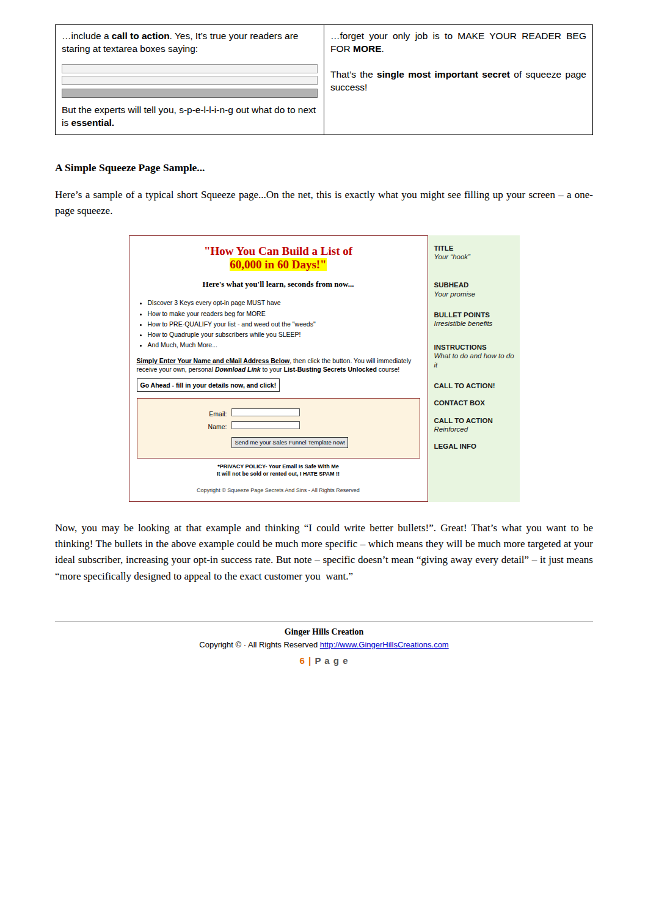| …include a call to action . Yes, It’s true your readers are staring at textarea boxes saying: But the experts will tell you, s-p-e-l-l-i-n-g out what do to next is essential. | …forget your only job is to MAKE YOUR READER BEG FOR MORE . That’s the single most important secret of squeeze page success! |
A Simple Squeeze Page Sample...
Here’s a sample of a typical short Squeeze page...On the net, this is exactly what you might see filling up your screen – a one-page squeeze.
"How You Can Build a List of
60,000 in 60 Days!"
Here's what you'll learn, seconds from now...
Discover 3 Keys every opt-in page MUST have
How to make your readers beg for MORE
How to PRE-QUALIFY your list - and weed out the "weeds"
How to Quadruple your subscribers while you SLEEP!
And Much, Much More...
Simply Enter Your Name and eMail Address Below, then click the button. You will immediately receive your own, personal Download Link to your List-Busting Secrets Unlocked course!
Go Ahead - fill in your details now, and click!
| Email: | |
| Name: | |
| | Send me your Sales Funnel Template now! |
*PRIVACY POLICY- Your Email Is Safe With Me
It will not be sold or rented out, I HATE SPAM !!
Copyright © Squeeze Page Secrets And Sins - All Rights Reserved
Title
Your “hook”
Subhead
Your promise
Bullet Points
Irresistible benefits
Instructions
What to do and how to do it
Call to Action!
Contact Box
Call to Action
Reinforced
Legal Info
Now, you may be looking at that example and thinking “I could write better bullets!”. Great! That’s what you want to be thinking! The bullets in the above example could be much more specific – which means they will be much more targeted at your ideal subscriber, increasing your opt-in success rate. But note – specific doesn’t mean “giving away every detail” – it just means “more specifically designed to appeal to the exact customer you want.”
Ginger Hills Creation
Copyright © · All Rights Reserved http://www.GingerHillsCreations.com
6 | P a g e